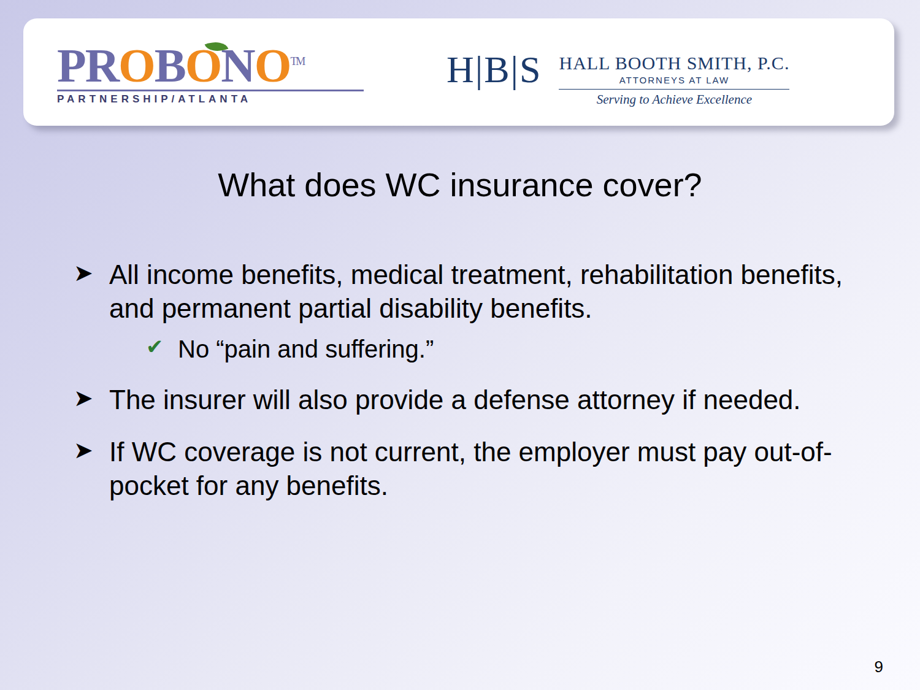PROBONOTM
PARTNERSHIP/ATLANTA
H|B|S
HALL BOOTH SMITH, P.C.
ATTORNEYS AT LAW
Serving to Achieve Excellence
What does WC insurance cover?
All income benefits, medical treatment, rehabilitation benefits, and permanent partial disability benefits.
No “pain and suffering.”
The insurer will also provide a defense attorney if needed.
If WC coverage is not current, the employer must pay out-of-pocket for any benefits.
9